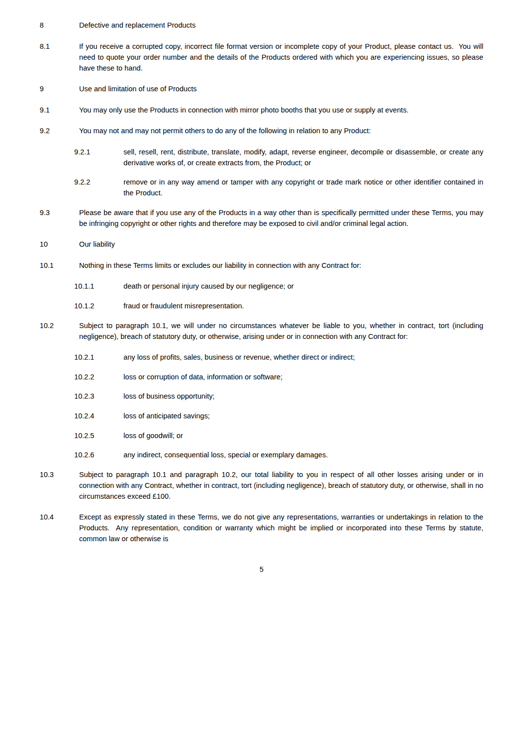8
Defective and replacement Products
8.1
If you receive a corrupted copy, incorrect file format version or incomplete copy of your Product, please contact us. You will need to quote your order number and the details of the Products ordered with which you are experiencing issues, so please have these to hand.
9
Use and limitation of use of Products
9.1
You may only use the Products in connection with mirror photo booths that you use or supply at events.
9.2
You may not and may not permit others to do any of the following in relation to any Product:
9.2.1
sell, resell, rent, distribute, translate, modify, adapt, reverse engineer, decompile or disassemble, or create any derivative works of, or create extracts from, the Product; or
9.2.2
remove or in any way amend or tamper with any copyright or trade mark notice or other identifier contained in the Product.
9.3
Please be aware that if you use any of the Products in a way other than is specifically permitted under these Terms, you may be infringing copyright or other rights and therefore may be exposed to civil and/or criminal legal action.
10
Our liability
10.1
Nothing in these Terms limits or excludes our liability in connection with any Contract for:
10.1.1
death or personal injury caused by our negligence; or
10.1.2
fraud or fraudulent misrepresentation.
10.2
Subject to paragraph 10.1, we will under no circumstances whatever be liable to you, whether in contract, tort (including negligence), breach of statutory duty, or otherwise, arising under or in connection with any Contract for:
10.2.1
any loss of profits, sales, business or revenue, whether direct or indirect;
10.2.2
loss or corruption of data, information or software;
10.2.3
loss of business opportunity;
10.2.4
loss of anticipated savings;
10.2.5
loss of goodwill; or
10.2.6
any indirect, consequential loss, special or exemplary damages.
10.3
Subject to paragraph 10.1 and paragraph 10.2, our total liability to you in respect of all other losses arising under or in connection with any Contract, whether in contract, tort (including negligence), breach of statutory duty, or otherwise, shall in no circumstances exceed £100.
10.4
Except as expressly stated in these Terms, we do not give any representations, warranties or undertakings in relation to the Products. Any representation, condition or warranty which might be implied or incorporated into these Terms by statute, common law or otherwise is
5